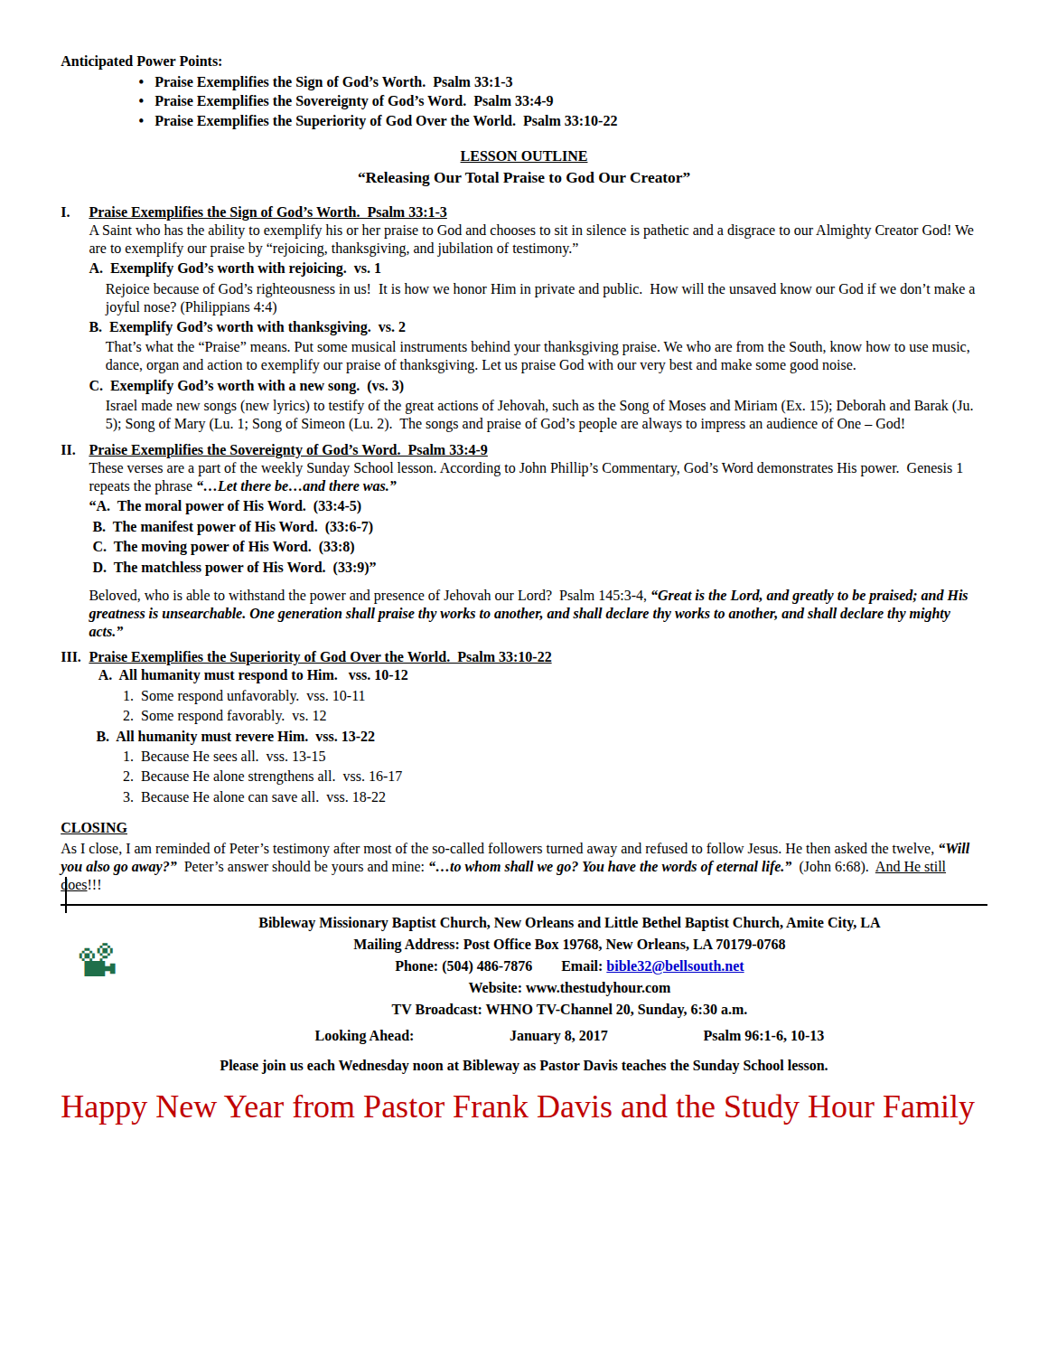Anticipated Power Points:
Praise Exemplifies the Sign of God’s Worth. Psalm 33:1-3
Praise Exemplifies the Sovereignty of God’s Word. Psalm 33:4-9
Praise Exemplifies the Superiority of God Over the World. Psalm 33:10-22
LESSON OUTLINE
“Releasing Our Total Praise to God Our Creator”
I. Praise Exemplifies the Sign of God’s Worth. Psalm 33:1-3
A Saint who has the ability to exemplify his or her praise to God and chooses to sit in silence is pathetic and a disgrace to our Almighty Creator God! We are to exemplify our praise by “rejoicing, thanksgiving, and jubilation of testimony.”
A. Exemplify God’s worth with rejoicing. vs. 1
Rejoice because of God’s righteousness in us! It is how we honor Him in private and public. How will the unsaved know our God if we don’t make a joyful nose? (Philippians 4:4)
B. Exemplify God’s worth with thanksgiving. vs. 2
That’s what the “Praise” means. Put some musical instruments behind your thanksgiving praise. We who are from the South, know how to use music, dance, organ and action to exemplify our praise of thanksgiving. Let us praise God with our very best and make some good noise.
C. Exemplify God’s worth with a new song. (vs. 3)
Israel made new songs (new lyrics) to testify of the great actions of Jehovah, such as the Song of Moses and Miriam (Ex. 15); Deborah and Barak (Ju. 5); Song of Mary (Lu. 1; Song of Simeon (Lu. 2). The songs and praise of God’s people are always to impress an audience of One – God!
II. Praise Exemplifies the Sovereignty of God’s Word. Psalm 33:4-9
These verses are a part of the weekly Sunday School lesson. According to John Phillip’s Commentary, God’s Word demonstrates His power. Genesis 1 repeats the phrase “…Let there be…and there was.”
“A. The moral power of His Word. (33:4-5)
B. The manifest power of His Word. (33:6-7)
C. The moving power of His Word. (33:8)
D. The matchless power of His Word. (33:9)”
Beloved, who is able to withstand the power and presence of Jehovah our Lord? Psalm 145:3-4, “Great is the Lord, and greatly to be praised; and His greatness is unsearchable. One generation shall praise thy works to another, and shall declare thy works to another, and shall declare thy mighty acts.”
III. Praise Exemplifies the Superiority of God Over the World. Psalm 33:10-22
A. All humanity must respond to Him. vss. 10-12
1. Some respond unfavorably. vss. 10-11
2. Some respond favorably. vs. 12
B. All humanity must revere Him. vss. 13-22
1. Because He sees all. vss. 13-15
2. Because He alone strengthens all. vss. 16-17
3. Because He alone can save all. vss. 18-22
CLOSING
As I close, I am reminded of Peter’s testimony after most of the so-called followers turned away and refused to follow Jesus. He then asked the twelve, “Will you also go away?” Peter’s answer should be yours and mine: “…to whom shall we go? You have the words of eternal life.” (John 6:68). And He still does!!!
📽
Bibleway Missionary Baptist Church, New Orleans and Little Bethel Baptist Church, Amite City, LA
Mailing Address: Post Office Box 19768, New Orleans, LA 70179-0768
Phone: (504) 486-7876 Email: bible32@bellsouth.net
Website: www.thestudyhour.com
TV Broadcast: WHNO TV-Channel 20, Sunday, 6:30 a.m.
Looking Ahead: January 8, 2017 Psalm 96:1-6, 10-13
Please join us each Wednesday noon at Bibleway as Pastor Davis teaches the Sunday School lesson.
Happy New Year from Pastor Frank Davis and the Study Hour Family